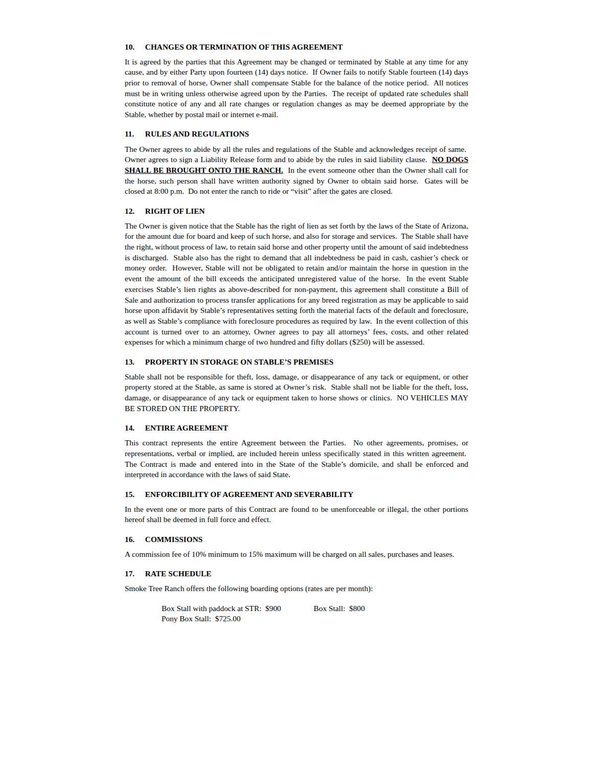10. Changes or Termination of this Agreement
It is agreed by the parties that this Agreement may be changed or terminated by Stable at any time for any cause, and by either Party upon fourteen (14) days notice. If Owner fails to notify Stable fourteen (14) days prior to removal of horse, Owner shall compensate Stable for the balance of the notice period. All notices must be in writing unless otherwise agreed upon by the Parties. The receipt of updated rate schedules shall constitute notice of any and all rate changes or regulation changes as may be deemed appropriate by the Stable, whether by postal mail or internet e-mail.
11. Rules and Regulations
The Owner agrees to abide by all the rules and regulations of the Stable and acknowledges receipt of same. Owner agrees to sign a Liability Release form and to abide by the rules in said liability clause. NO DOGS SHALL BE BROUGHT ONTO THE RANCH. In the event someone other than the Owner shall call for the horse, such person shall have written authority signed by Owner to obtain said horse. Gates will be closed at 8:00 p.m. Do not enter the ranch to ride or “visit” after the gates are closed.
12. Right of Lien
The Owner is given notice that the Stable has the right of lien as set forth by the laws of the State of Arizona, for the amount due for board and keep of such horse, and also for storage and services. The Stable shall have the right, without process of law, to retain said horse and other property until the amount of said indebtedness is discharged. Stable also has the right to demand that all indebtedness be paid in cash, cashier’s check or money order. However, Stable will not be obligated to retain and/or maintain the horse in question in the event the amount of the bill exceeds the anticipated unregistered value of the horse. In the event Stable exercises Stable’s lien rights as above-described for non-payment, this agreement shall constitute a Bill of Sale and authorization to process transfer applications for any breed registration as may be applicable to said horse upon affidavit by Stable’s representatives setting forth the material facts of the default and foreclosure, as well as Stable’s compliance with foreclosure procedures as required by law. In the event collection of this account is turned over to an attorney, Owner agrees to pay all attorneys’ fees, costs, and other related expenses for which a minimum charge of two hundred and fifty dollars ($250) will be assessed.
13. Property in Storage on Stable’s Premises
Stable shall not be responsible for theft, loss, damage, or disappearance of any tack or equipment, or other property stored at the Stable, as same is stored at Owner’s risk. Stable shall not be liable for the theft, loss, damage, or disappearance of any tack or equipment taken to horse shows or clinics. NO VEHICLES MAY BE STORED ON THE PROPERTY.
14. Entire Agreement
This contract represents the entire Agreement between the Parties. No other agreements, promises, or representations, verbal or implied, are included herein unless specifically stated in this written agreement. The Contract is made and entered into in the State of the Stable’s domicile, and shall be enforced and interpreted in accordance with the laws of said State.
15. Enforcibility of Agreement and Severability
In the event one or more parts of this Contract are found to be unenforceable or illegal, the other portions hereof shall be deemed in full force and effect.
16. Commissions
A commission fee of 10% minimum to 15% maximum will be charged on all sales, purchases and leases.
17. Rate Schedule
Smoke Tree Ranch offers the following boarding options (rates are per month):
Box Stall with paddock at STR: $900 Box Stall: $800 Pony Box Stall: $725.00